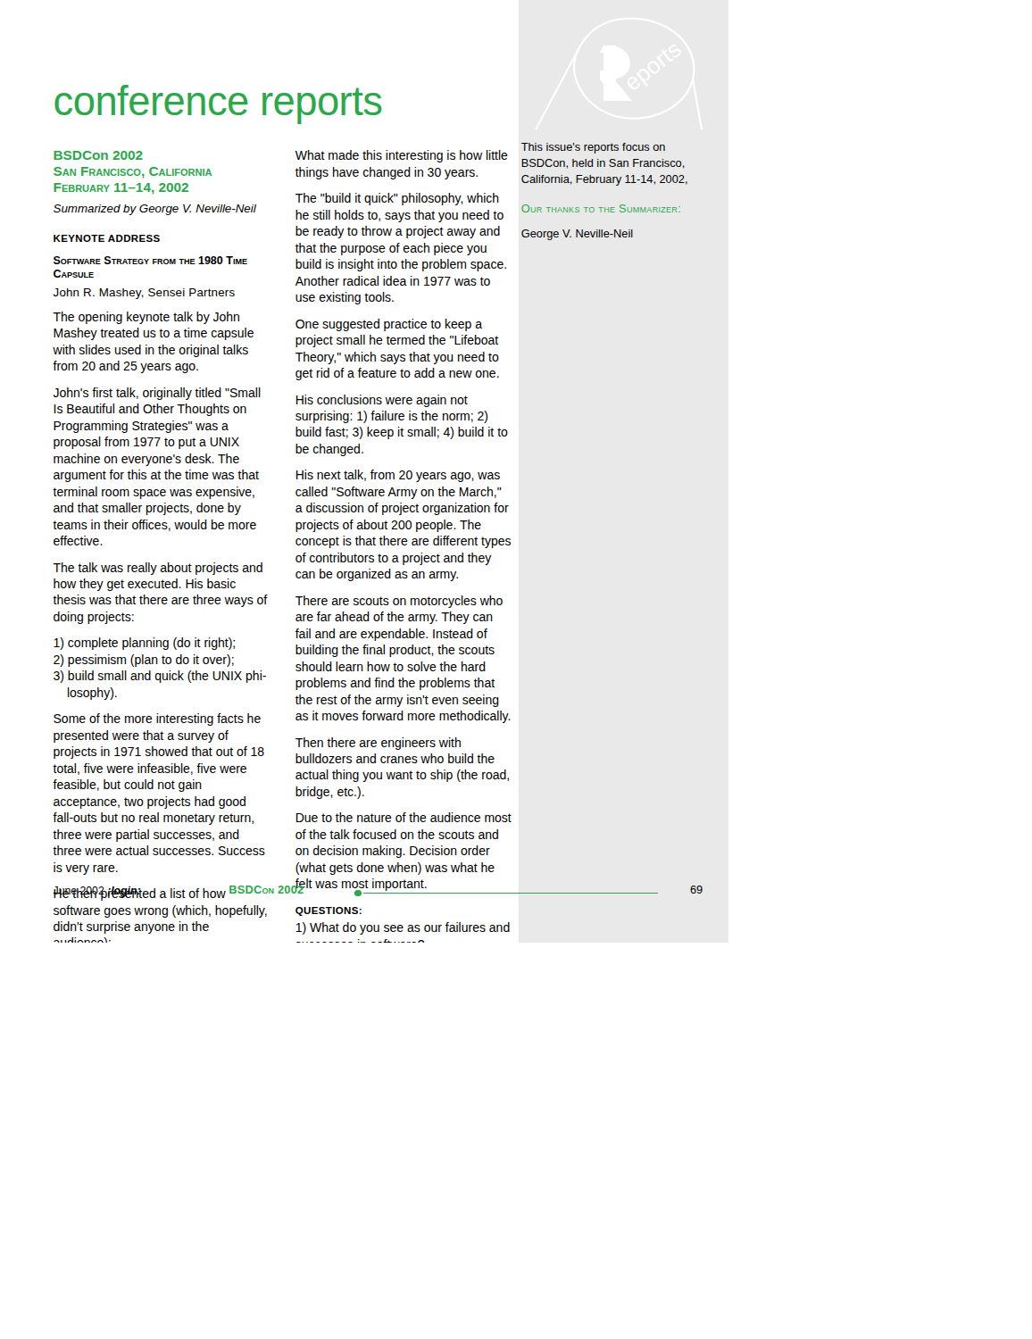eports
conference reports
BSDCon 2002
San Francisco, California
February 11–14, 2002
Summarized by George V. Neville-Neil
Keynote Address
Software Strategy from the 1980 Time Capsule
John R. Mashey, Sensei Partners
The opening keynote talk by John Mashey treated us to a time capsule with slides used in the original talks from 20 and 25 years ago.
John's first talk, originally titled "Small Is Beautiful and Other Thoughts on Programming Strategies" was a proposal from 1977 to put a UNIX machine on everyone's desk. The argument for this at the time was that terminal room space was expensive, and that smaller projects, done by teams in their offices, would be more effective.
The talk was really about projects and how they get executed. His basic thesis was that there are three ways of doing projects:
1) complete planning (do it right);
2) pessimism (plan to do it over);
3) build small and quick (the UNIX phi-losophy).
Some of the more interesting facts he presented were that a survey of projects in 1971 showed that out of 18 total, five were infeasible, five were feasible, but could not gain acceptance, two projects had good fall-outs but no real monetary return, three were partial successes, and three were actual successes. Success is very rare.
He then presented a list of how software goes wrong (which, hopefully, didn't surprise anyone in the audience):
1) too many features (creeping featurism); 2) upwards compatibility; 3) intuition about what's important is usually wrong.
What made this interesting is how little things have changed in 30 years.
The "build it quick" philosophy, which he still holds to, says that you need to be ready to throw a project away and that the purpose of each piece you build is insight into the problem space. Another radical idea in 1977 was to use existing tools.
One suggested practice to keep a project small he termed the "Lifeboat Theory," which says that you need to get rid of a feature to add a new one.
His conclusions were again not surprising: 1) failure is the norm; 2) build fast; 3) keep it small; 4) build it to be changed.
His next talk, from 20 years ago, was called "Software Army on the March," a discussion of project organization for projects of about 200 people. The concept is that there are different types of contributors to a project and they can be organized as an army.
There are scouts on motorcycles who are far ahead of the army. They can fail and are expendable. Instead of building the final product, the scouts should learn how to solve the hard problems and find the problems that the rest of the army isn't even seeing as it moves forward more methodically.
Then there are engineers with bulldozers and cranes who build the actual thing you want to ship (the road, bridge, etc.).
Due to the nature of the audience most of the talk focused on the scouts and on decision making. Decision order (what gets done when) was what he felt was most important.
Questions:
1) What do you see as our failures and successes in software?
UNIX is a success even though Microsoft makes more money. But big coalitions have not been a success. There
This issue's reports focus on BSDCon, held in San Francisco, California, February 11-14, 2002,
Our thanks to the Summarizer:
George V. Neville-Neil
June 2002 ;login:
BSDCon 2002
69